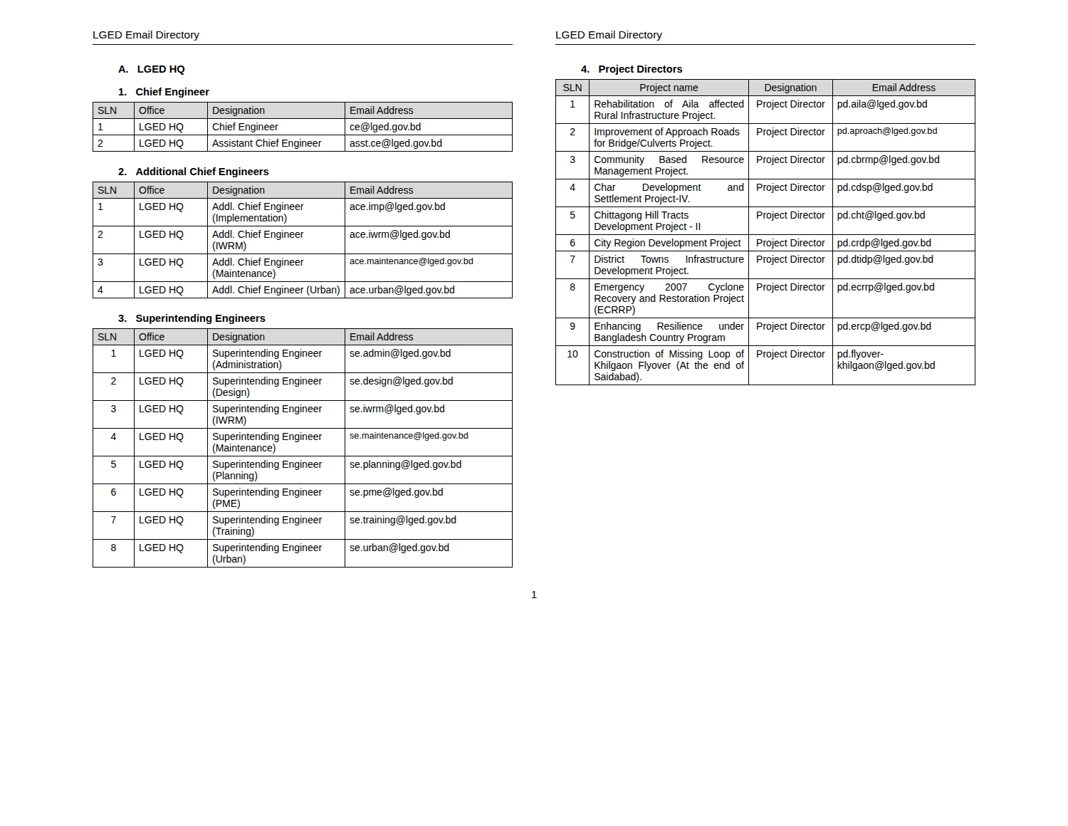LGED Email Directory
A. LGED HQ
1. Chief Engineer
| SLN | Office | Designation | Email Address |
| --- | --- | --- | --- |
| 1 | LGED HQ | Chief Engineer | ce@lged.gov.bd |
| 2 | LGED HQ | Assistant Chief Engineer | asst.ce@lged.gov.bd |
2. Additional Chief Engineers
| SLN | Office | Designation | Email Address |
| --- | --- | --- | --- |
| 1 | LGED HQ | Addl. Chief Engineer (Implementation) | ace.imp@lged.gov.bd |
| 2 | LGED HQ | Addl. Chief Engineer (IWRM) | ace.iwrm@lged.gov.bd |
| 3 | LGED HQ | Addl. Chief Engineer (Maintenance) | ace.maintenance@lged.gov.bd |
| 4 | LGED HQ | Addl. Chief Engineer (Urban) | ace.urban@lged.gov.bd |
3. Superintending Engineers
| SLN | Office | Designation | Email Address |
| --- | --- | --- | --- |
| 1 | LGED HQ | Superintending Engineer (Administration) | se.admin@lged.gov.bd |
| 2 | LGED HQ | Superintending Engineer (Design) | se.design@lged.gov.bd |
| 3 | LGED HQ | Superintending Engineer (IWRM) | se.iwrm@lged.gov.bd |
| 4 | LGED HQ | Superintending Engineer (Maintenance) | se.maintenance@lged.gov.bd |
| 5 | LGED HQ | Superintending Engineer (Planning) | se.planning@lged.gov.bd |
| 6 | LGED HQ | Superintending Engineer (PME) | se.pme@lged.gov.bd |
| 7 | LGED HQ | Superintending Engineer (Training) | se.training@lged.gov.bd |
| 8 | LGED HQ | Superintending Engineer (Urban) | se.urban@lged.gov.bd |
LGED Email Directory
4. Project Directors
| SLN | Project name | Designation | Email Address |
| --- | --- | --- | --- |
| 1 | Rehabilitation of Aila affected Rural Infrastructure Project. | Project Director | pd.aila@lged.gov.bd |
| 2 | Improvement of Approach Roads for Bridge/Culverts Project. | Project Director | pd.aproach@lged.gov.bd |
| 3 | Community Based Resource Management Project. | Project Director | pd.cbrmp@lged.gov.bd |
| 4 | Char Development and Settlement Project-IV. | Project Director | pd.cdsp@lged.gov.bd |
| 5 | Chittagong Hill Tracts Development Project - II | Project Director | pd.cht@lged.gov.bd |
| 6 | City Region Development Project | Project Director | pd.crdp@lged.gov.bd |
| 7 | District Towns Infrastructure Development Project. | Project Director | pd.dtidp@lged.gov.bd |
| 8 | Emergency 2007 Cyclone Recovery and Restoration Project (ECRRP) | Project Director | pd.ecrrp@lged.gov.bd |
| 9 | Enhancing Resilience under Bangladesh Country Program | Project Director | pd.ercp@lged.gov.bd |
| 10 | Construction of Missing Loop of Khilgaon Flyover (At the end of Saidabad). | Project Director | pd.flyover-khilgaon@lged.gov.bd |
1